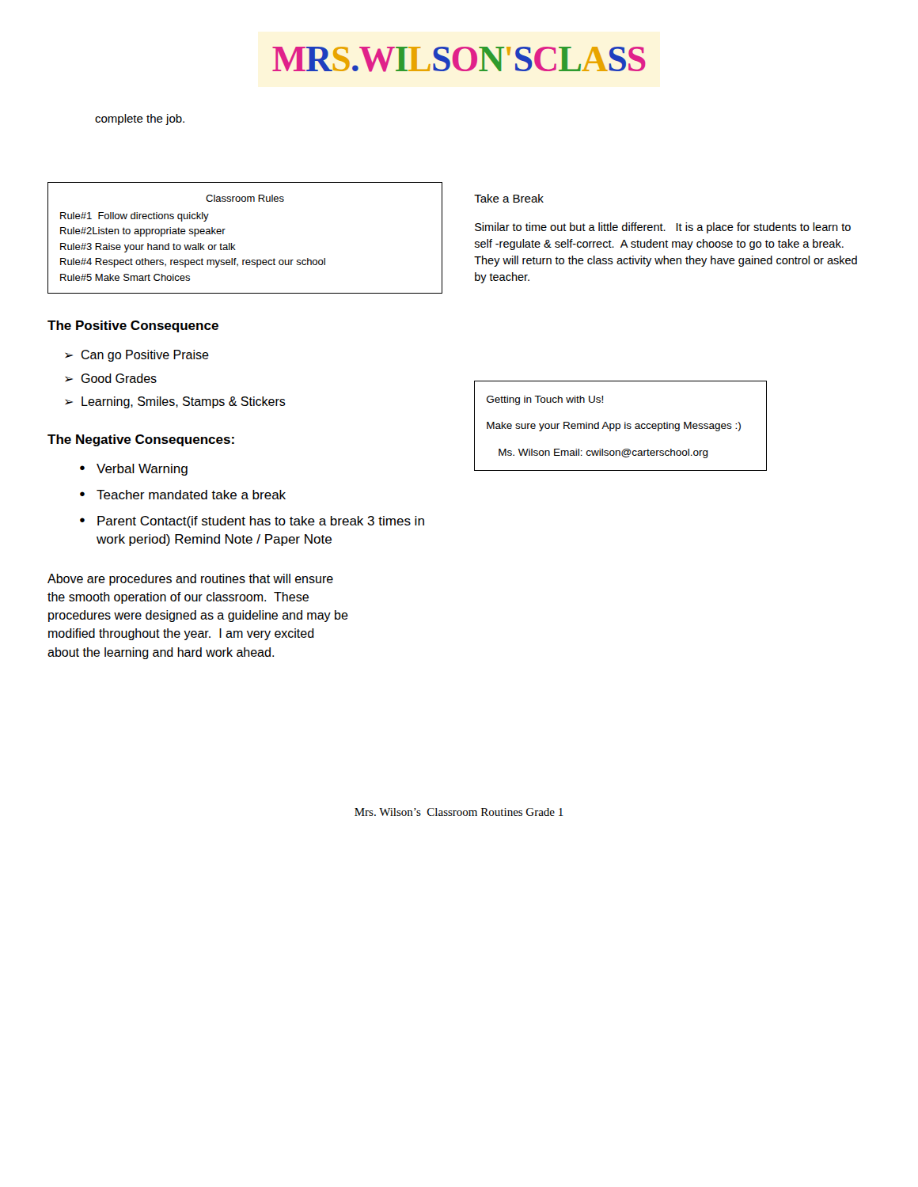MRS. WILSON'SCLASS
complete the job.
Classroom Rules
Rule#1 Follow directions quickly
Rule#2Listen to appropriate speaker
Rule#3 Raise your hand to walk or talk
Rule#4 Respect others, respect myself, respect our school
Rule#5 Make Smart Choices
The Positive Consequence
Can go Positive Praise
Good Grades
Learning, Smiles, Stamps & Stickers
The Negative Consequences:
Verbal Warning
Teacher mandated take a break
Parent Contact(if student has to take a break 3 times in work period) Remind Note / Paper Note
Above are procedures and routines that will ensure the smooth operation of our classroom. These procedures were designed as a guideline and may be modified throughout the year. I am very excited about the learning and hard work ahead.
Take a Break
Similar to time out but a little different. It is a place for students to learn to self -regulate & self-correct. A student may choose to go to take a break. They will return to the class activity when they have gained control or asked by teacher.
Getting in Touch with Us!
Make sure your Remind App is accepting Messages :)
Ms. Wilson Email: cwilson@carterschool.org
Mrs. Wilson’s Classroom Routines Grade 1